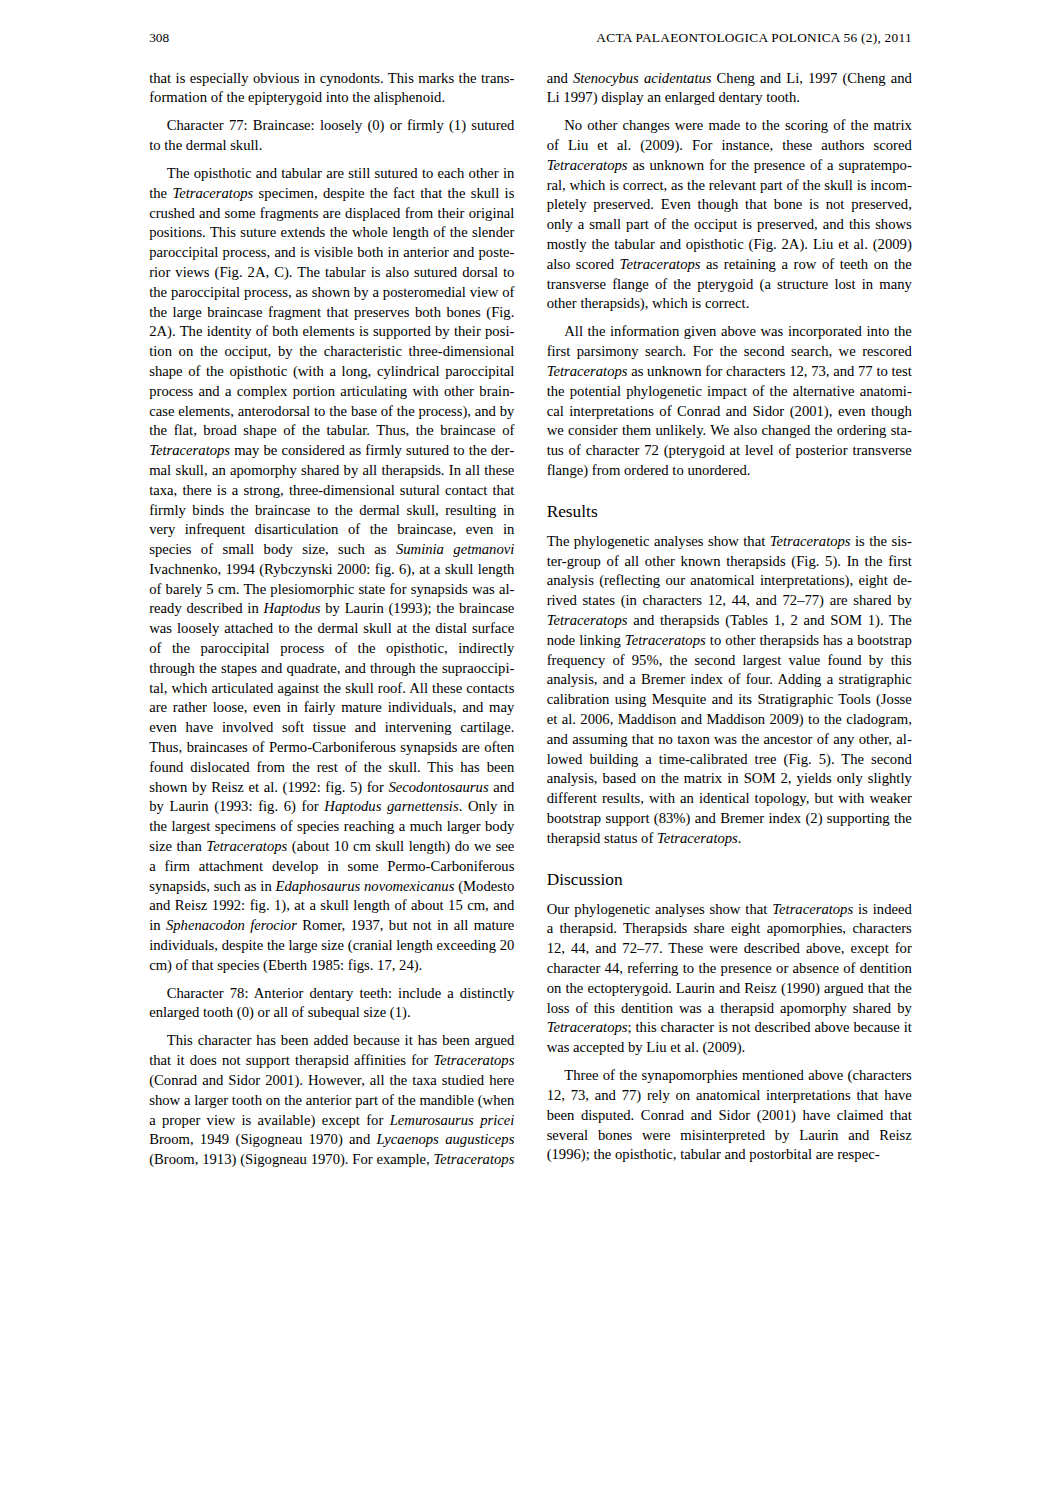308 Acta Palaeontologica Polonica 56 (2), 2011
that is especially obvious in cynodonts. This marks the transformation of the epipterygoid into the alisphenoid.
Character 77: Braincase: loosely (0) or firmly (1) sutured to the dermal skull.
The opisthotic and tabular are still sutured to each other in the Tetraceratops specimen, despite the fact that the skull is crushed and some fragments are displaced from their original positions. This suture extends the whole length of the slender paroccipital process, and is visible both in anterior and posterior views (Fig. 2A, C). The tabular is also sutured dorsal to the paroccipital process, as shown by a posteromedial view of the large braincase fragment that preserves both bones (Fig. 2A). The identity of both elements is supported by their position on the occiput, by the characteristic three-dimensional shape of the opisthotic (with a long, cylindrical paroccipital process and a complex portion articulating with other braincase elements, anterodorsal to the base of the process), and by the flat, broad shape of the tabular. Thus, the braincase of Tetraceratops may be considered as firmly sutured to the dermal skull, an apomorphy shared by all therapsids. In all these taxa, there is a strong, three-dimensional sutural contact that firmly binds the braincase to the dermal skull, resulting in very infrequent disarticulation of the braincase, even in species of small body size, such as Suminia getmanovi Ivachnenko, 1994 (Rybczynski 2000: fig. 6), at a skull length of barely 5 cm. The plesiomorphic state for synapsids was already described in Haptodus by Laurin (1993); the braincase was loosely attached to the dermal skull at the distal surface of the paroccipital process of the opisthotic, indirectly through the stapes and quadrate, and through the supraoccipital, which articulated against the skull roof. All these contacts are rather loose, even in fairly mature individuals, and may even have involved soft tissue and intervening cartilage. Thus, braincases of Permo-Carboniferous synapsids are often found dislocated from the rest of the skull. This has been shown by Reisz et al. (1992: fig. 5) for Secodontosaurus and by Laurin (1993: fig. 6) for Haptodus garnettensis. Only in the largest specimens of species reaching a much larger body size than Tetraceratops (about 10 cm skull length) do we see a firm attachment develop in some Permo-Carboniferous synapsids, such as in Edaphosaurus novomexicanus (Modesto and Reisz 1992: fig. 1), at a skull length of about 15 cm, and in Sphenacodon ferocior Romer, 1937, but not in all mature individuals, despite the large size (cranial length exceeding 20 cm) of that species (Eberth 1985: figs. 17, 24).
Character 78: Anterior dentary teeth: include a distinctly enlarged tooth (0) or all of subequal size (1).
This character has been added because it has been argued that it does not support therapsid affinities for Tetraceratops (Conrad and Sidor 2001). However, all the taxa studied here show a larger tooth on the anterior part of the mandible (when a proper view is available) except for Lemurosaurus pricei Broom, 1949 (Sigogneau 1970) and Lycaenops augusticeps (Broom, 1913) (Sigogneau 1970). For example, Tetraceratops and Stenocybus acidentatus Cheng and Li, 1997 (Cheng and Li 1997) display an enlarged dentary tooth.
No other changes were made to the scoring of the matrix of Liu et al. (2009). For instance, these authors scored Tetraceratops as unknown for the presence of a supratemporal, which is correct, as the relevant part of the skull is incompletely preserved. Even though that bone is not preserved, only a small part of the occiput is preserved, and this shows mostly the tabular and opisthotic (Fig. 2A). Liu et al. (2009) also scored Tetraceratops as retaining a row of teeth on the transverse flange of the pterygoid (a structure lost in many other therapsids), which is correct.
All the information given above was incorporated into the first parsimony search. For the second search, we rescored Tetraceratops as unknown for characters 12, 73, and 77 to test the potential phylogenetic impact of the alternative anatomical interpretations of Conrad and Sidor (2001), even though we consider them unlikely. We also changed the ordering status of character 72 (pterygoid at level of posterior transverse flange) from ordered to unordered.
Results
The phylogenetic analyses show that Tetraceratops is the sister-group of all other known therapsids (Fig. 5). In the first analysis (reflecting our anatomical interpretations), eight derived states (in characters 12, 44, and 72–77) are shared by Tetraceratops and therapsids (Tables 1, 2 and SOM 1). The node linking Tetraceratops to other therapsids has a bootstrap frequency of 95%, the second largest value found by this analysis, and a Bremer index of four. Adding a stratigraphic calibration using Mesquite and its Stratigraphic Tools (Josse et al. 2006, Maddison and Maddison 2009) to the cladogram, and assuming that no taxon was the ancestor of any other, allowed building a time-calibrated tree (Fig. 5). The second analysis, based on the matrix in SOM 2, yields only slightly different results, with an identical topology, but with weaker bootstrap support (83%) and Bremer index (2) supporting the therapsid status of Tetraceratops.
Discussion
Our phylogenetic analyses show that Tetraceratops is indeed a therapsid. Therapsids share eight apomorphies, characters 12, 44, and 72–77. These were described above, except for character 44, referring to the presence or absence of dentition on the ectopterygoid. Laurin and Reisz (1990) argued that the loss of this dentition was a therapsid apomorphy shared by Tetraceratops; this character is not described above because it was accepted by Liu et al. (2009).
Three of the synapomorphies mentioned above (characters 12, 73, and 77) rely on anatomical interpretations that have been disputed. Conrad and Sidor (2001) have claimed that several bones were misinterpreted by Laurin and Reisz (1996); the opisthotic, tabular and postorbital are respec-